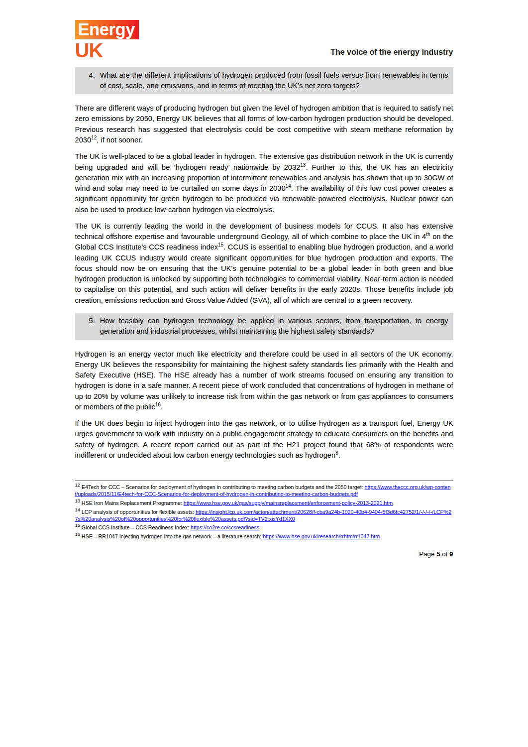Energy UK
The voice of the energy industry
4.
What are the different implications of hydrogen produced from fossil fuels versus from renewables in terms of cost, scale, and emissions, and in terms of meeting the UK’s net zero targets?
There are different ways of producing hydrogen but given the level of hydrogen ambition that is required to satisfy net zero emissions by 2050, Energy UK believes that all forms of low-carbon hydrogen production should be developed. Previous research has suggested that electrolysis could be cost competitive with steam methane reformation by 203012, if not sooner.
The UK is well-placed to be a global leader in hydrogen. The extensive gas distribution network in the UK is currently being upgraded and will be ‘hydrogen ready’ nationwide by 203213. Further to this, the UK has an electricity generation mix with an increasing proportion of intermittent renewables and analysis has shown that up to 30GW of wind and solar may need to be curtailed on some days in 203014. The availability of this low cost power creates a significant opportunity for green hydrogen to be produced via renewable-powered electrolysis. Nuclear power can also be used to produce low-carbon hydrogen via electrolysis.
The UK is currently leading the world in the development of business models for CCUS. It also has extensive technical offshore expertise and favourable underground Geology, all of which combine to place the UK in 4th on the Global CCS Institute’s CCS readiness index15. CCUS is essential to enabling blue hydrogen production, and a world leading UK CCUS industry would create significant opportunities for blue hydrogen production and exports. The focus should now be on ensuring that the UK’s genuine potential to be a global leader in both green and blue hydrogen production is unlocked by supporting both technologies to commercial viability. Near-term action is needed to capitalise on this potential, and such action will deliver benefits in the early 2020s. Those benefits include job creation, emissions reduction and Gross Value Added (GVA), all of which are central to a green recovery.
5.
How feasibly can hydrogen technology be applied in various sectors, from transportation, to energy generation and industrial processes, whilst maintaining the highest safety standards?
Hydrogen is an energy vector much like electricity and therefore could be used in all sectors of the UK economy. Energy UK believes the responsibility for maintaining the highest safety standards lies primarily with the Health and Safety Executive (HSE). The HSE already has a number of work streams focused on ensuring any transition to hydrogen is done in a safe manner. A recent piece of work concluded that concentrations of hydrogen in methane of up to 20% by volume was unlikely to increase risk from within the gas network or from gas appliances to consumers or members of the public16.
If the UK does begin to inject hydrogen into the gas network, or to utilise hydrogen as a transport fuel, Energy UK urges government to work with industry on a public engagement strategy to educate consumers on the benefits and safety of hydrogen. A recent report carried out as part of the H21 project found that 68% of respondents were indifferent or undecided about low carbon energy technologies such as hydrogen8.
12 E4Tech for CCC – Scenarios for deployment of hydrogen in contributing to meeting carbon budgets and the 2050 target: https://www.theccc.org.uk/wp-content/uploads/2015/11/E4tech-for-CCC-Scenarios-for-deployment-of-hydrogen-in-contributing-to-meeting-carbon-budgets.pdf
13 HSE Iron Mains Replacement Programme: https://www.hse.gov.uk/gas/supply/mainsreplacement/enforcement-policy-2013-2021.htm
14 LCP analysis of opportunities for flexible assets: https://insight.lcp.uk.com/acton/attachment/20628/f-cba9a24b-1020-40b4-9404-5f3d6fc42752/1/-/-/-/-/LCP%27s%20analysis%20of%20opportunities%20for%20flexible%20assets.pdf?sid=TV2:xisYd1XX0
15 Global CCS Institute – CCS Readiness Index: https://co2re.co/ccsreadiness
16 HSE – RR1047 Injecting hydrogen into the gas network – a literature search: https://www.hse.gov.uk/research/rrhtm/rr1047.htm
Page 5 of 9